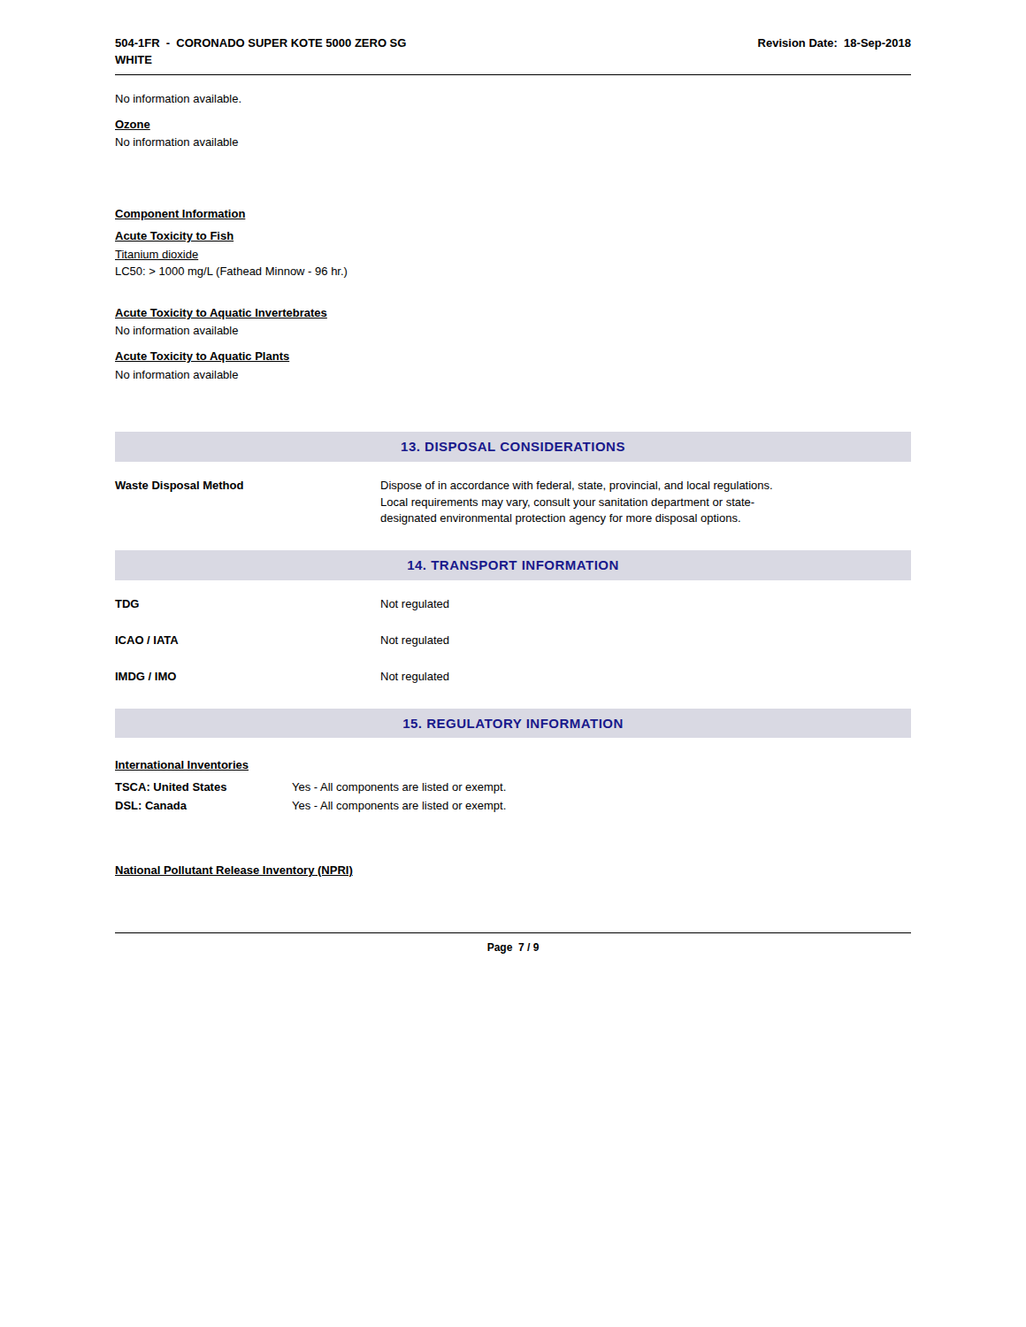504-1FR - CORONADO SUPER KOTE 5000 ZERO SG
WHITE
Revision Date: 18-Sep-2018
No information available.
Ozone
No information available
Component Information
Acute Toxicity to Fish
Titanium dioxide
LC50: > 1000 mg/L (Fathead Minnow - 96 hr.)
Acute Toxicity to Aquatic Invertebrates
No information available
Acute Toxicity to Aquatic Plants
No information available
13. DISPOSAL CONSIDERATIONS
Waste Disposal Method
Dispose of in accordance with federal, state, provincial, and local regulations. Local requirements may vary, consult your sanitation department or state-designated environmental protection agency for more disposal options.
14. TRANSPORT INFORMATION
TDG
Not regulated
ICAO / IATA
Not regulated
IMDG / IMO
Not regulated
15. REGULATORY INFORMATION
International Inventories
TSCA: United States
Yes - All components are listed or exempt.
DSL: Canada
Yes - All components are listed or exempt.
National Pollutant Release Inventory (NPRI)
Page 7 / 9